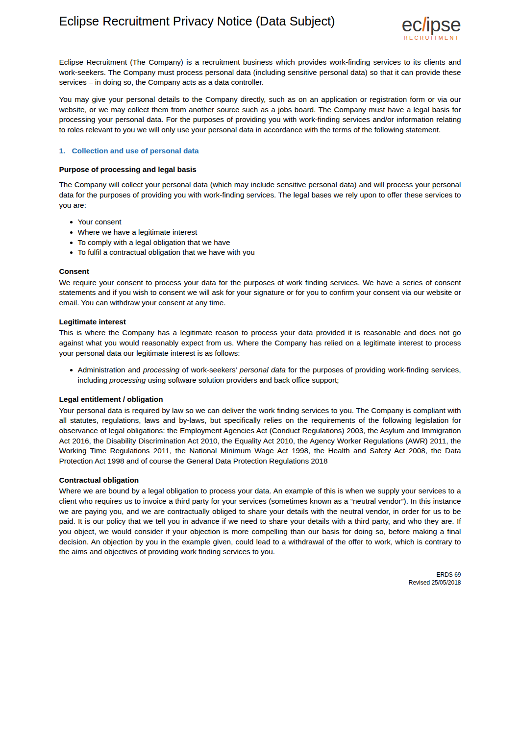Eclipse Recruitment Privacy Notice (Data Subject)
eclipse Recruitment
Eclipse Recruitment (The Company) is a recruitment business which provides work-finding services to its clients and work-seekers. The Company must process personal data (including sensitive personal data) so that it can provide these services – in doing so, the Company acts as a data controller.
You may give your personal details to the Company directly, such as on an application or registration form or via our website, or we may collect them from another source such as a jobs board. The Company must have a legal basis for processing your personal data. For the purposes of providing you with work-finding services and/or information relating to roles relevant to you we will only use your personal data in accordance with the terms of the following statement.
1. Collection and use of personal data
Purpose of processing and legal basis
The Company will collect your personal data (which may include sensitive personal data) and will process your personal data for the purposes of providing you with work-finding services. The legal bases we rely upon to offer these services to you are:
Your consent
Where we have a legitimate interest
To comply with a legal obligation that we have
To fulfil a contractual obligation that we have with you
Consent
We require your consent to process your data for the purposes of work finding services. We have a series of consent statements and if you wish to consent we will ask for your signature or for you to confirm your consent via our website or email. You can withdraw your consent at any time.
Legitimate interest
This is where the Company has a legitimate reason to process your data provided it is reasonable and does not go against what you would reasonably expect from us. Where the Company has relied on a legitimate interest to process your personal data our legitimate interest is as follows:
Administration and processing of work-seekers’ personal data for the purposes of providing work-finding services, including processing using software solution providers and back office support;
Legal entitlement / obligation
Your personal data is required by law so we can deliver the work finding services to you. The Company is compliant with all statutes, regulations, laws and by-laws, but specifically relies on the requirements of the following legislation for observance of legal obligations: the Employment Agencies Act (Conduct Regulations) 2003, the Asylum and Immigration Act 2016, the Disability Discrimination Act 2010, the Equality Act 2010, the Agency Worker Regulations (AWR) 2011, the Working Time Regulations 2011, the National Minimum Wage Act 1998, the Health and Safety Act 2008, the Data Protection Act 1998 and of course the General Data Protection Regulations 2018
Contractual obligation
Where we are bound by a legal obligation to process your data. An example of this is when we supply your services to a client who requires us to invoice a third party for your services (sometimes known as a “neutral vendor”). In this instance we are paying you, and we are contractually obliged to share your details with the neutral vendor, in order for us to be paid. It is our policy that we tell you in advance if we need to share your details with a third party, and who they are. If you object, we would consider if your objection is more compelling than our basis for doing so, before making a final decision. An objection by you in the example given, could lead to a withdrawal of the offer to work, which is contrary to the aims and objectives of providing work finding services to you.
ERDS 69
Revised 25/05/2018